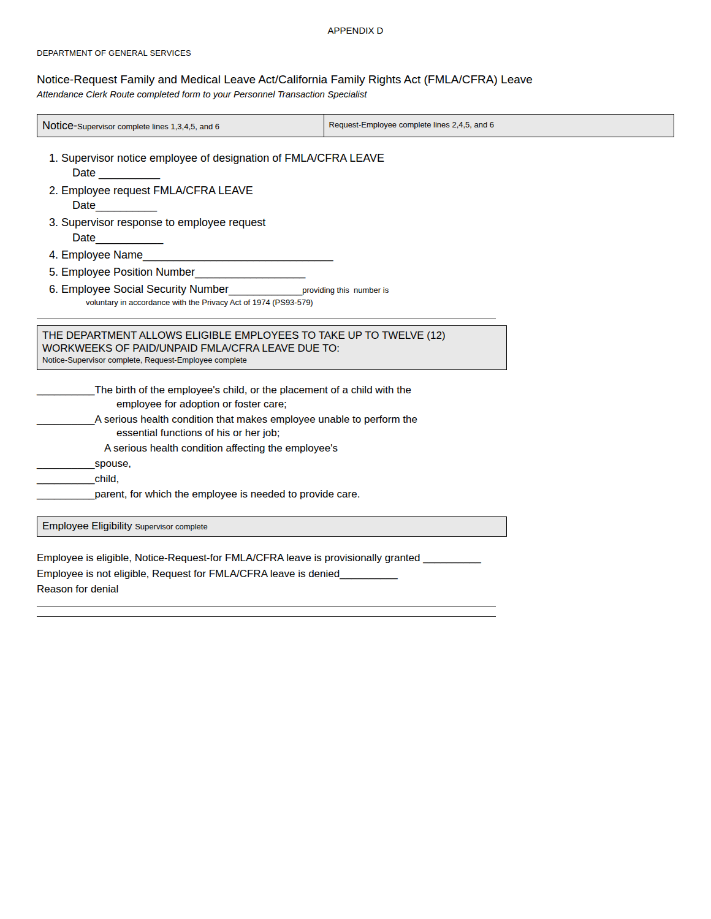APPENDIX D
DEPARTMENT OF GENERAL SERVICES
Notice-Request Family and Medical Leave Act/California Family Rights Act (FMLA/CFRA) Leave
Attendance Clerk Route completed form to your Personnel Transaction Specialist
| Notice- Supervisor complete lines 1,3,4,5, and 6 | Request-Employee complete lines 2,4,5, and 6 |
Supervisor notice employee of designation of FMLA/CFRA LEAVE Date __________
Employee request FMLA/CFRA LEAVE Date__________
Supervisor response to employee request Date___________
Employee Name_______________________________
Employee Position Number__________________
Employee Social Security Number____________providing this number is voluntary in accordance with the Privacy Act of 1974 (PS93-579)
THE DEPARTMENT ALLOWS ELIGIBLE EMPLOYEES TO TAKE UP TO TWELVE (12) WORKWEEKS OF PAID/UNPAID FMLA/CFRA LEAVE DUE TO:
Notice-Supervisor complete, Request-Employee complete
__________The birth of the employee's child, or the placement of a child with the employee for adoption or foster care;
__________A serious health condition that makes employee unable to perform the essential functions of his or her job;
A serious health condition affecting the employee's
__________spouse,
__________child,
__________parent, for which the employee is needed to provide care.
Employee Eligibility Supervisor complete
Employee is eligible, Notice-Request-for FMLA/CFRA leave is provisionally granted __________
Employee is not eligible, Request for FMLA/CFRA leave is denied__________
Reason for denial